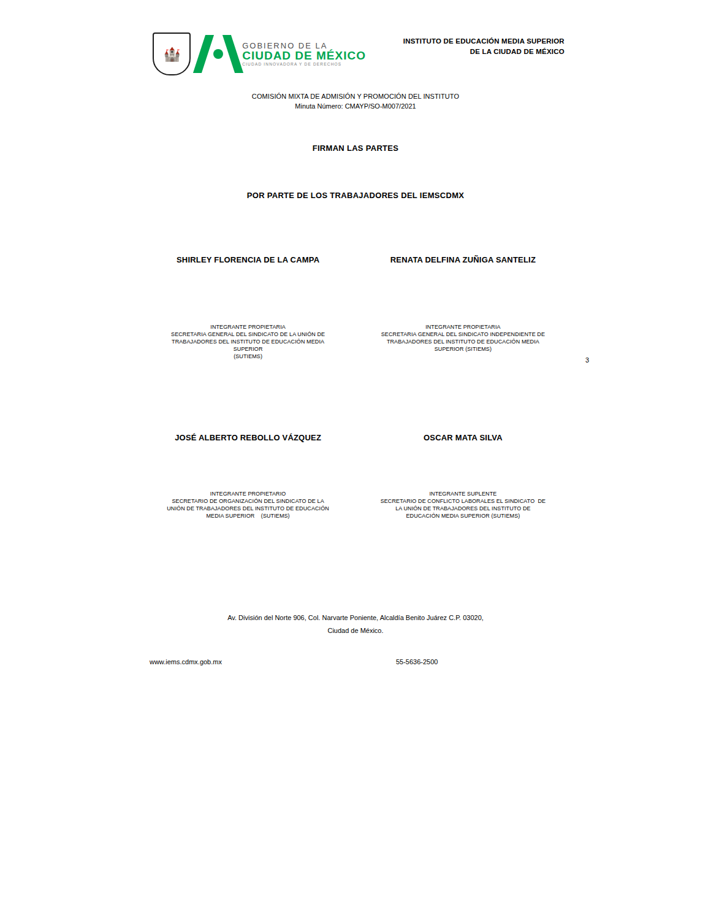🏰
GOBIERNO DE LA
CIUDAD DE MÉXICO
CIUDAD INNOVADORA Y DE DERECHOS
INSTITUTO DE EDUCACIÓN MEDIA SUPERIOR
DE LA CIUDAD DE MÉXICO
COMISIÓN MIXTA DE ADMISIÓN Y PROMOCIÓN DEL INSTITUTO
Minuta Número: CMAYP/SO-M007/2021
FIRMAN LAS PARTES
POR PARTE DE LOS TRABAJADORES DEL IEMSCDMX
SHIRLEY FLORENCIA DE LA CAMPA
INTEGRANTE PROPIETARIA
SECRETARIA GENERAL DEL SINDICATO DE LA UNIÓN DE
TRABAJADORES DEL INSTITUTO DE EDUCACIÓN MEDIA
SUPERIOR
(SUTIEMS)
RENATA DELFINA ZUÑIGA SANTELIZ
INTEGRANTE PROPIETARIA
SECRETARIA GENERAL DEL SINDICATO INDEPENDIENTE DE
TRABAJADORES DEL INSTITUTO DE EDUCACIÓN MEDIA
SUPERIOR (SITIEMS)
3
JOSÉ ALBERTO REBOLLO VÁZQUEZ
INTEGRANTE PROPIETARIO
SECRETARIO DE ORGANIZACIÓN DEL SINDICATO DE LA
UNIÓN DE TRABAJADORES DEL INSTITUTO DE EDUCACIÓN
MEDIA SUPERIOR (SUTIEMS)
OSCAR MATA SILVA
INTEGRANTE SUPLENTE
SECRETARIO DE CONFLICTO LABORALES EL SINDICATO DE
LA UNIÓN DE TRABAJADORES DEL INSTITUTO DE
EDUCACIÓN MEDIA SUPERIOR (SUTIEMS)
Av. División del Norte 906, Col. Narvarte Poniente, Alcaldía Benito Juárez C.P. 03020,
Ciudad de México.
www.iems.cdmx.gob.mx 55-5636-2500